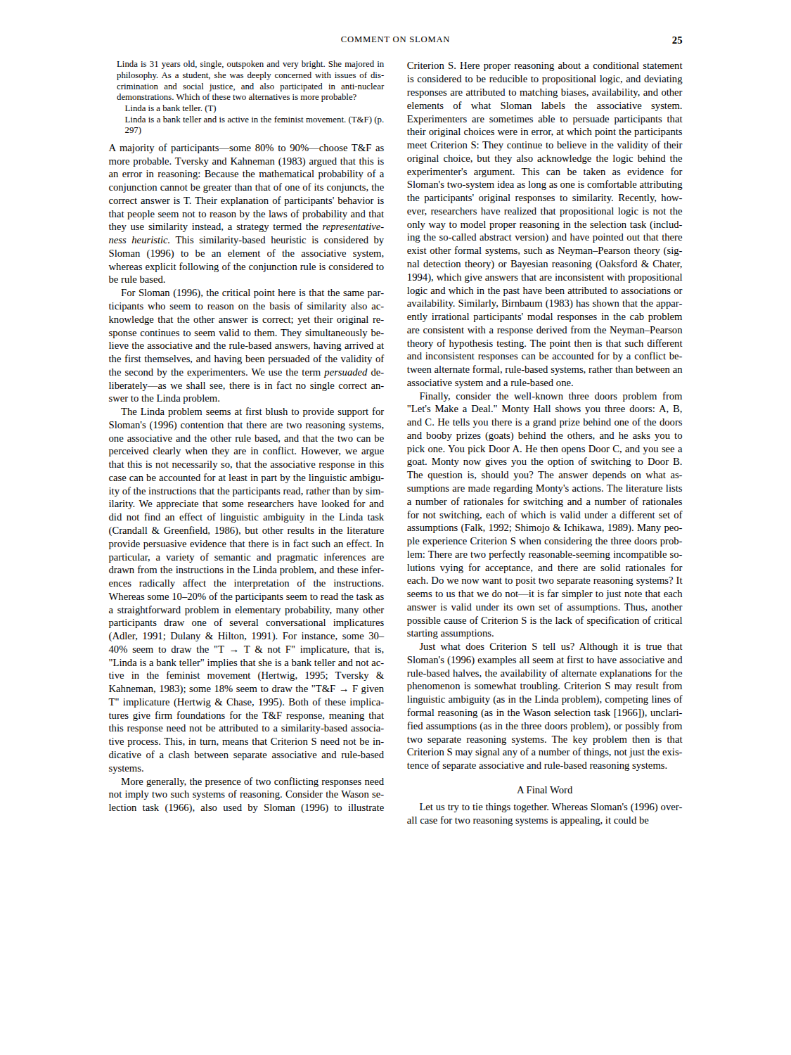Comment on Sloman 25
Linda is 31 years old, single, outspoken and very bright. She majored in philosophy. As a student, she was deeply concerned with issues of discrimination and social justice, and also participated in anti-nuclear demonstrations. Which of these two alternatives is more probable?
Linda is a bank teller. (T)
Linda is a bank teller and is active in the feminist movement. (T&F) (p. 297)
A majority of participants—some 80% to 90%—choose T&F as more probable. Tversky and Kahneman (1983) argued that this is an error in reasoning: Because the mathematical probability of a conjunction cannot be greater than that of one of its conjuncts, the correct answer is T. Their explanation of participants' behavior is that people seem not to reason by the laws of probability and that they use similarity instead, a strategy termed the representativeness heuristic. This similarity-based heuristic is considered by Sloman (1996) to be an element of the associative system, whereas explicit following of the conjunction rule is considered to be rule based.
For Sloman (1996), the critical point here is that the same participants who seem to reason on the basis of similarity also acknowledge that the other answer is correct; yet their original response continues to seem valid to them. They simultaneously believe the associative and the rule-based answers, having arrived at the first themselves, and having been persuaded of the validity of the second by the experimenters. We use the term persuaded deliberately—as we shall see, there is in fact no single correct answer to the Linda problem.
The Linda problem seems at first blush to provide support for Sloman's (1996) contention that there are two reasoning systems, one associative and the other rule based, and that the two can be perceived clearly when they are in conflict. However, we argue that this is not necessarily so, that the associative response in this case can be accounted for at least in part by the linguistic ambiguity of the instructions that the participants read, rather than by similarity. We appreciate that some researchers have looked for and did not find an effect of linguistic ambiguity in the Linda task (Crandall & Greenfield, 1986), but other results in the literature provide persuasive evidence that there is in fact such an effect. In particular, a variety of semantic and pragmatic inferences are drawn from the instructions in the Linda problem, and these inferences radically affect the interpretation of the instructions. Whereas some 10–20% of the participants seem to read the task as a straightforward problem in elementary probability, many other participants draw one of several conversational implicatures (Adler, 1991; Dulany & Hilton, 1991). For instance, some 30–40% seem to draw the "T → T & not F" implicature, that is, "Linda is a bank teller" implies that she is a bank teller and not active in the feminist movement (Hertwig, 1995; Tversky & Kahneman, 1983); some 18% seem to draw the "T&F → F given T" implicature (Hertwig & Chase, 1995). Both of these implicatures give firm foundations for the T&F response, meaning that this response need not be attributed to a similarity-based associative process. This, in turn, means that Criterion S need not be indicative of a clash between separate associative and rule-based systems.
More generally, the presence of two conflicting responses need not imply two such systems of reasoning. Consider the Wason selection task (1966), also used by Sloman (1996) to illustrate Criterion S. Here proper reasoning about a conditional statement is considered to be reducible to propositional logic, and deviating responses are attributed to matching biases, availability, and other elements of what Sloman labels the associative system. Experimenters are sometimes able to persuade participants that their original choices were in error, at which point the participants meet Criterion S: They continue to believe in the validity of their original choice, but they also acknowledge the logic behind the experimenter's argument. This can be taken as evidence for Sloman's two-system idea as long as one is comfortable attributing the participants' original responses to similarity. Recently, however, researchers have realized that propositional logic is not the only way to model proper reasoning in the selection task (including the so-called abstract version) and have pointed out that there exist other formal systems, such as Neyman–Pearson theory (signal detection theory) or Bayesian reasoning (Oaksford & Chater, 1994), which give answers that are inconsistent with propositional logic and which in the past have been attributed to associations or availability. Similarly, Birnbaum (1983) has shown that the apparently irrational participants' modal responses in the cab problem are consistent with a response derived from the Neyman–Pearson theory of hypothesis testing. The point then is that such different and inconsistent responses can be accounted for by a conflict between alternate formal, rule-based systems, rather than between an associative system and a rule-based one.
Finally, consider the well-known three doors problem from "Let's Make a Deal." Monty Hall shows you three doors: A, B, and C. He tells you there is a grand prize behind one of the doors and booby prizes (goats) behind the others, and he asks you to pick one. You pick Door A. He then opens Door C, and you see a goat. Monty now gives you the option of switching to Door B. The question is, should you? The answer depends on what assumptions are made regarding Monty's actions. The literature lists a number of rationales for switching and a number of rationales for not switching, each of which is valid under a different set of assumptions (Falk, 1992; Shimojo & Ichikawa, 1989). Many people experience Criterion S when considering the three doors problem: There are two perfectly reasonable-seeming incompatible solutions vying for acceptance, and there are solid rationales for each. Do we now want to posit two separate reasoning systems? It seems to us that we do not—it is far simpler to just note that each answer is valid under its own set of assumptions. Thus, another possible cause of Criterion S is the lack of specification of critical starting assumptions.
Just what does Criterion S tell us? Although it is true that Sloman's (1996) examples all seem at first to have associative and rule-based halves, the availability of alternate explanations for the phenomenon is somewhat troubling. Criterion S may result from linguistic ambiguity (as in the Linda problem), competing lines of formal reasoning (as in the Wason selection task [1966]), unclarified assumptions (as in the three doors problem), or possibly from two separate reasoning systems. The key problem then is that Criterion S may signal any of a number of things, not just the existence of separate associative and rule-based reasoning systems.
A Final Word
Let us try to tie things together. Whereas Sloman's (1996) overall case for two reasoning systems is appealing, it could be